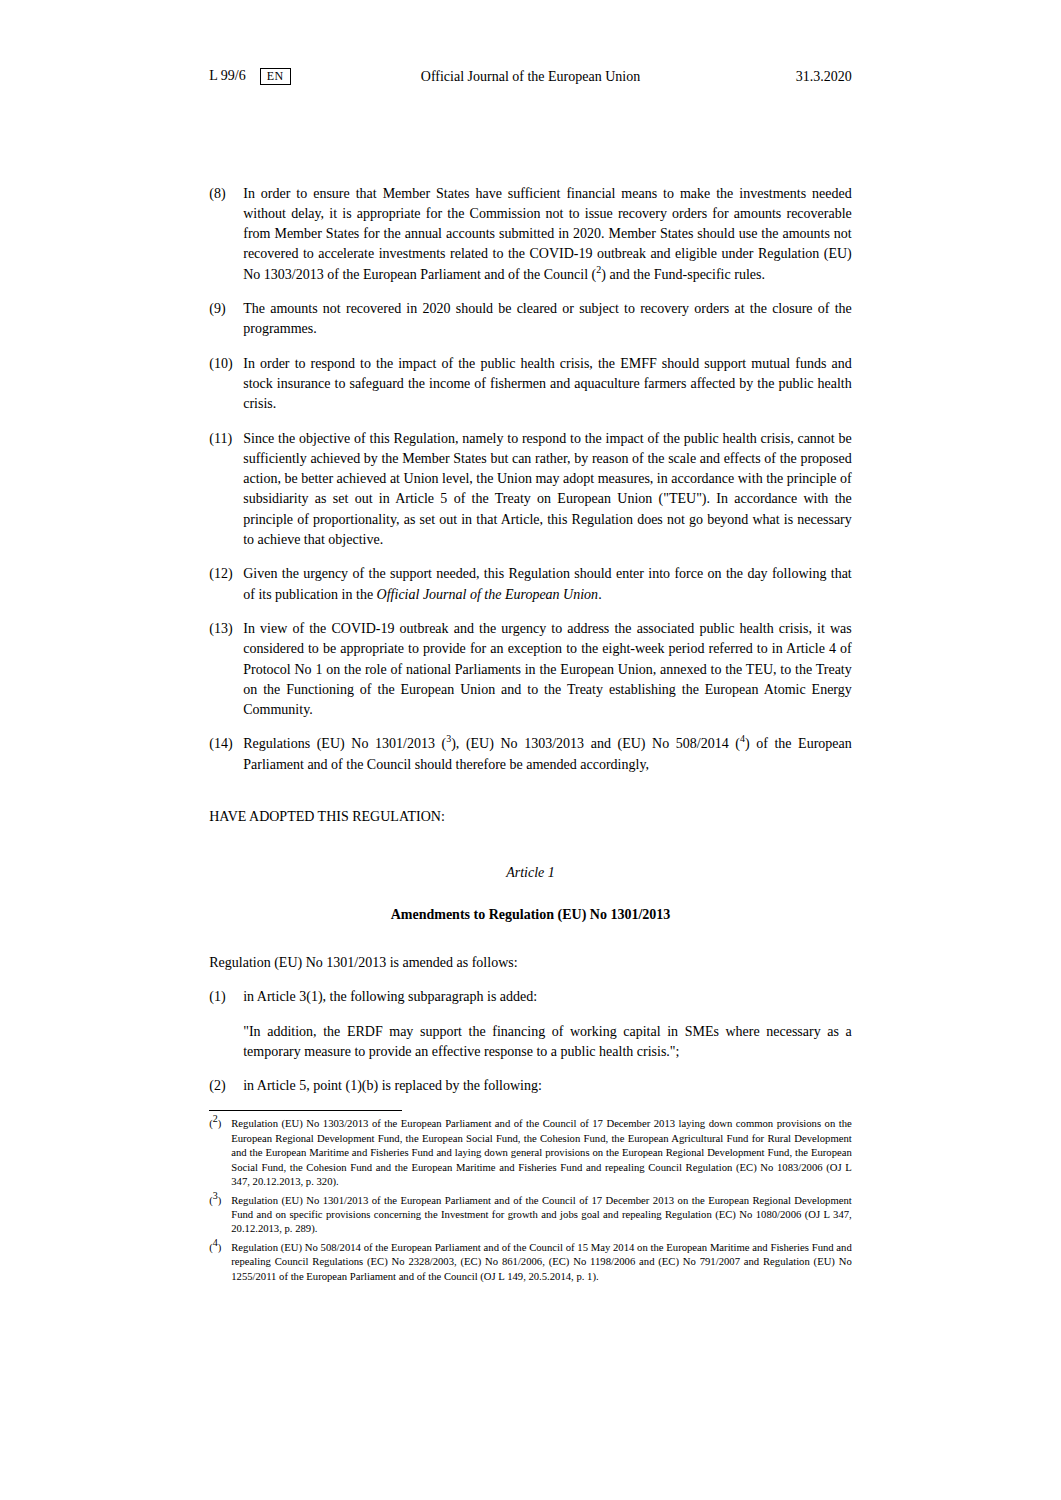L 99/6EN
Official Journal of the European Union
31.3.2020
(8)
In order to ensure that Member States have sufficient financial means to make the investments needed without delay, it is appropriate for the Commission not to issue recovery orders for amounts recoverable from Member States for the annual accounts submitted in 2020. Member States should use the amounts not recovered to accelerate investments related to the COVID-19 outbreak and eligible under Regulation (EU) No 1303/2013 of the European Parliament and of the Council (2) and the Fund-specific rules.
(9)
The amounts not recovered in 2020 should be cleared or subject to recovery orders at the closure of the programmes.
(10)
In order to respond to the impact of the public health crisis, the EMFF should support mutual funds and stock insurance to safeguard the income of fishermen and aquaculture farmers affected by the public health crisis.
(11)
Since the objective of this Regulation, namely to respond to the impact of the public health crisis, cannot be sufficiently achieved by the Member States but can rather, by reason of the scale and effects of the proposed action, be better achieved at Union level, the Union may adopt measures, in accordance with the principle of subsidiarity as set out in Article 5 of the Treaty on European Union ("TEU"). In accordance with the principle of proportionality, as set out in that Article, this Regulation does not go beyond what is necessary to achieve that objective.
(12)
Given the urgency of the support needed, this Regulation should enter into force on the day following that of its publication in the Official Journal of the European Union.
(13)
In view of the COVID-19 outbreak and the urgency to address the associated public health crisis, it was considered to be appropriate to provide for an exception to the eight-week period referred to in Article 4 of Protocol No 1 on the role of national Parliaments in the European Union, annexed to the TEU, to the Treaty on the Functioning of the European Union and to the Treaty establishing the European Atomic Energy Community.
(14)
Regulations (EU) No 1301/2013 (3), (EU) No 1303/2013 and (EU) No 508/2014 (4) of the European Parliament and of the Council should therefore be amended accordingly,
HAVE ADOPTED THIS REGULATION:
Article 1
Amendments to Regulation (EU) No 1301/2013
Regulation (EU) No 1301/2013 is amended as follows:
(1)
in Article 3(1), the following subparagraph is added:
"In addition, the ERDF may support the financing of working capital in SMEs where necessary as a temporary measure to provide an effective response to a public health crisis.";
(2)
in Article 5, point (1)(b) is replaced by the following:
(2)
Regulation (EU) No 1303/2013 of the European Parliament and of the Council of 17 December 2013 laying down common provisions on the European Regional Development Fund, the European Social Fund, the Cohesion Fund, the European Agricultural Fund for Rural Development and the European Maritime and Fisheries Fund and laying down general provisions on the European Regional Development Fund, the European Social Fund, the Cohesion Fund and the European Maritime and Fisheries Fund and repealing Council Regulation (EC) No 1083/2006 (OJ L 347, 20.12.2013, p. 320).
(3)
Regulation (EU) No 1301/2013 of the European Parliament and of the Council of 17 December 2013 on the European Regional Development Fund and on specific provisions concerning the Investment for growth and jobs goal and repealing Regulation (EC) No 1080/2006 (OJ L 347, 20.12.2013, p. 289).
(4)
Regulation (EU) No 508/2014 of the European Parliament and of the Council of 15 May 2014 on the European Maritime and Fisheries Fund and repealing Council Regulations (EC) No 2328/2003, (EC) No 861/2006, (EC) No 1198/2006 and (EC) No 791/2007 and Regulation (EU) No 1255/2011 of the European Parliament and of the Council (OJ L 149, 20.5.2014, p. 1).